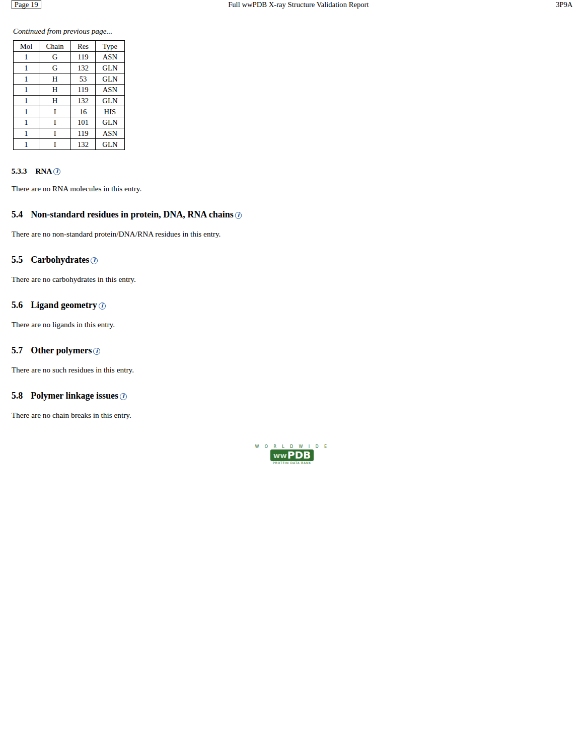Page 19
Full wwPDB X-ray Structure Validation Report
3P9A
Continued from previous page...
| Mol | Chain | Res | Type |
| --- | --- | --- | --- |
| 1 | G | 119 | ASN |
| 1 | G | 132 | GLN |
| 1 | H | 53 | GLN |
| 1 | H | 119 | ASN |
| 1 | H | 132 | GLN |
| 1 | I | 16 | HIS |
| 1 | I | 101 | GLN |
| 1 | I | 119 | ASN |
| 1 | I | 132 | GLN |
5.3.3 RNAi
There are no RNA molecules in this entry.
5.4 Non-standard residues in protein, DNA, RNA chainsi
There are no non-standard protein/DNA/RNA residues in this entry.
5.5 Carbohydratesi
There are no carbohydrates in this entry.
5.6 Ligand geometryi
There are no ligands in this entry.
5.7 Other polymersi
There are no such residues in this entry.
5.8 Polymer linkage issuesi
There are no chain breaks in this entry.
W O R L D W I D E ww PDB PROTEIN DATA BANK